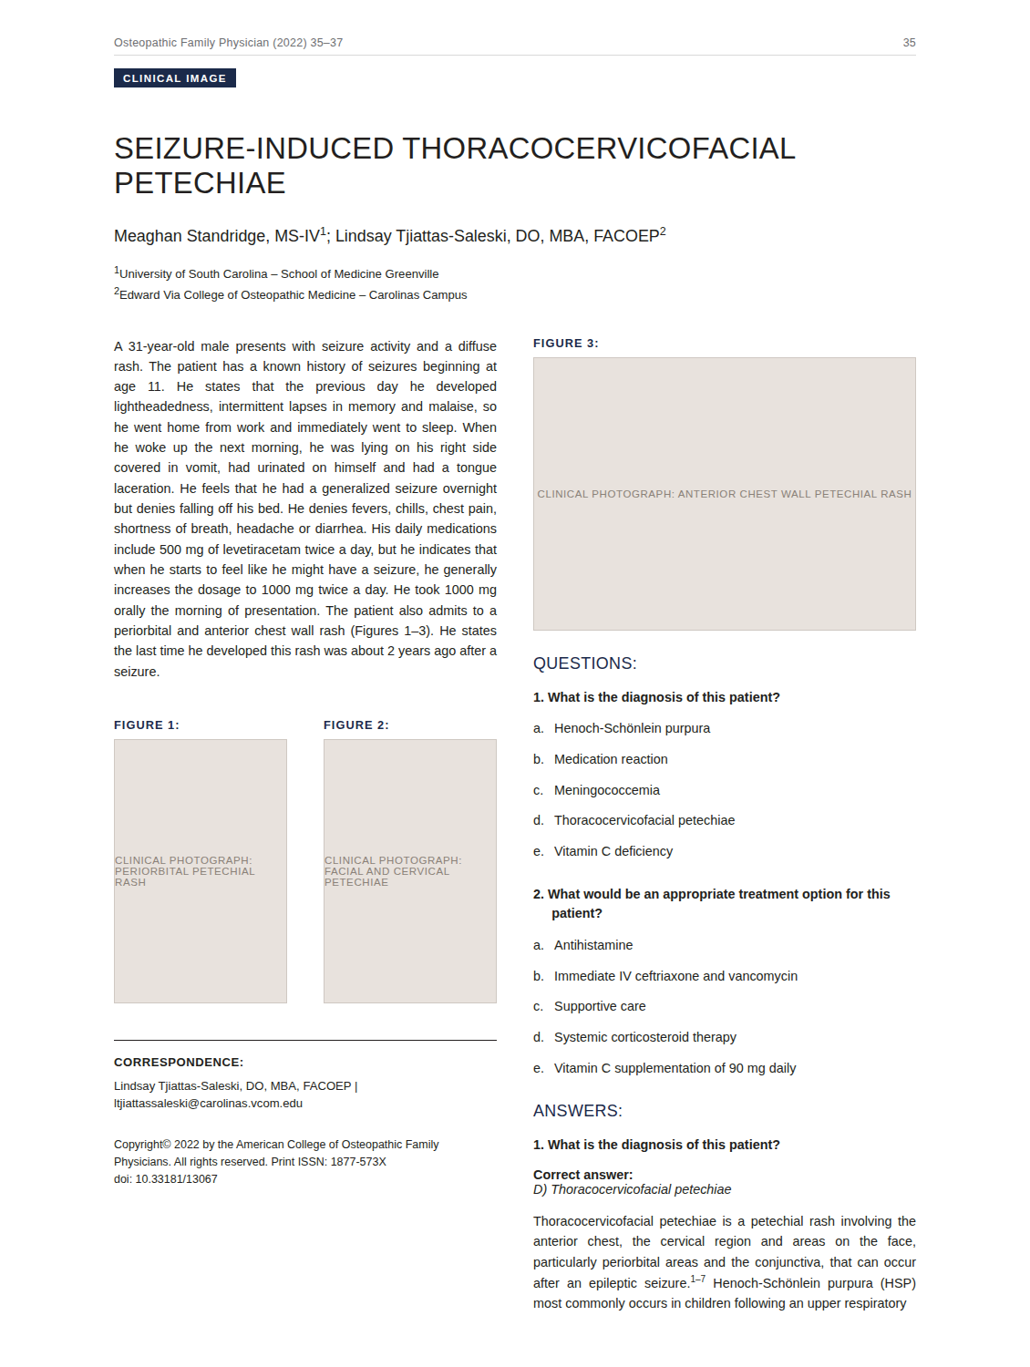Osteopathic Family Physician (2022) 35–37 35
CLINICAL IMAGE
SEIZURE-INDUCED THORACOCERVICOFACIAL PETECHIAE
Meaghan Standridge, MS-IV1; Lindsay Tjiattas-Saleski, DO, MBA, FACOEP2
1University of South Carolina – School of Medicine Greenville
2Edward Via College of Osteopathic Medicine – Carolinas Campus
A 31-year-old male presents with seizure activity and a diffuse rash. The patient has a known history of seizures beginning at age 11. He states that the previous day he developed lightheadedness, intermittent lapses in memory and malaise, so he went home from work and immediately went to sleep. When he woke up the next morning, he was lying on his right side covered in vomit, had urinated on himself and had a tongue laceration. He feels that he had a generalized seizure overnight but denies falling off his bed. He denies fevers, chills, chest pain, shortness of breath, headache or diarrhea. His daily medications include 500 mg of levetiracetam twice a day, but he indicates that when he starts to feel like he might have a seizure, he generally increases the dosage to 1000 mg twice a day. He took 1000 mg orally the morning of presentation. The patient also admits to a periorbital and anterior chest wall rash (Figures 1–3). He states the last time he developed this rash was about 2 years ago after a seizure.
FIGURE 1:
Clinical photograph: periorbital petechial rash
FIGURE 2:
Clinical photograph: facial and cervical petechiae
CORRESPONDENCE:
Lindsay Tjiattas-Saleski, DO, MBA, FACOEP |
ltjiattassaleski@carolinas.vcom.edu
Copyright© 2022 by the American College of Osteopathic Family Physicians. All rights reserved. Print ISSN: 1877-573X
doi: 10.33181/13067
FIGURE 3:
Clinical photograph: anterior chest wall petechial rash
QUESTIONS:
1. What is the diagnosis of this patient?
a. Henoch-Schönlein purpura
b. Medication reaction
c. Meningococcemia
d. Thoracocervicofacial petechiae
e. Vitamin C deficiency
2. What would be an appropriate treatment option for this patient?
a. Antihistamine
b. Immediate IV ceftriaxone and vancomycin
c. Supportive care
d. Systemic corticosteroid therapy
e. Vitamin C supplementation of 90 mg daily
ANSWERS:
1. What is the diagnosis of this patient?
Correct answer:
D) Thoracocervicofacial petechiae
Thoracocervicofacial petechiae is a petechial rash involving the anterior chest, the cervical region and areas on the face, particularly periorbital areas and the conjunctiva, that can occur after an epileptic seizure.1–7 Henoch-Schönlein purpura (HSP) most commonly occurs in children following an upper respiratory